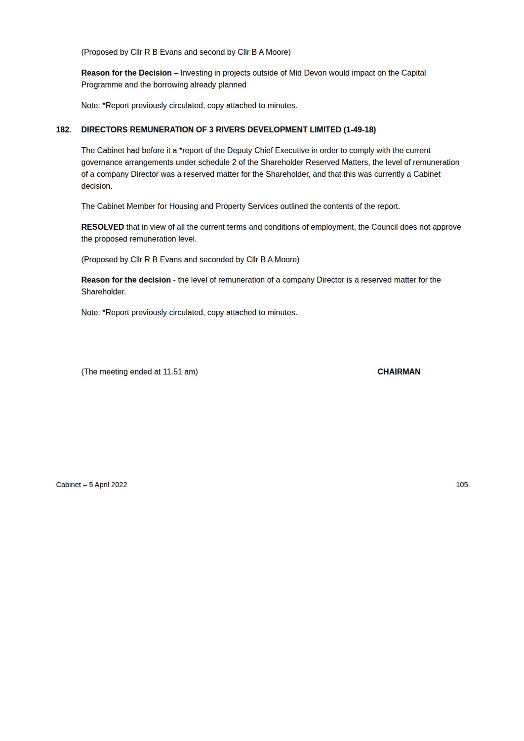(Proposed by Cllr R B Evans and second by Cllr B A Moore)
Reason for the Decision – Investing in projects outside of Mid Devon would impact on the Capital Programme and the borrowing already planned
Note: *Report previously circulated, copy attached to minutes.
182.
DIRECTORS REMUNERATION OF 3 RIVERS DEVELOPMENT LIMITED (1-49-18)
The Cabinet had before it a *report of the Deputy Chief Executive in order to comply with the current governance arrangements under schedule 2 of the Shareholder Reserved Matters, the level of remuneration of a company Director was a reserved matter for the Shareholder, and that this was currently a Cabinet decision.
The Cabinet Member for Housing and Property Services outlined the contents of the report.
RESOLVED that in view of all the current terms and conditions of employment, the Council does not approve the proposed remuneration level.
(Proposed by Cllr R B Evans and seconded by Cllr B A Moore)
Reason for the decision - the level of remuneration of a company Director is a reserved matter for the Shareholder.
Note: *Report previously circulated, copy attached to minutes.
(The meeting ended at 11.51 am)
CHAIRMAN
Cabinet – 5 April 2022
105